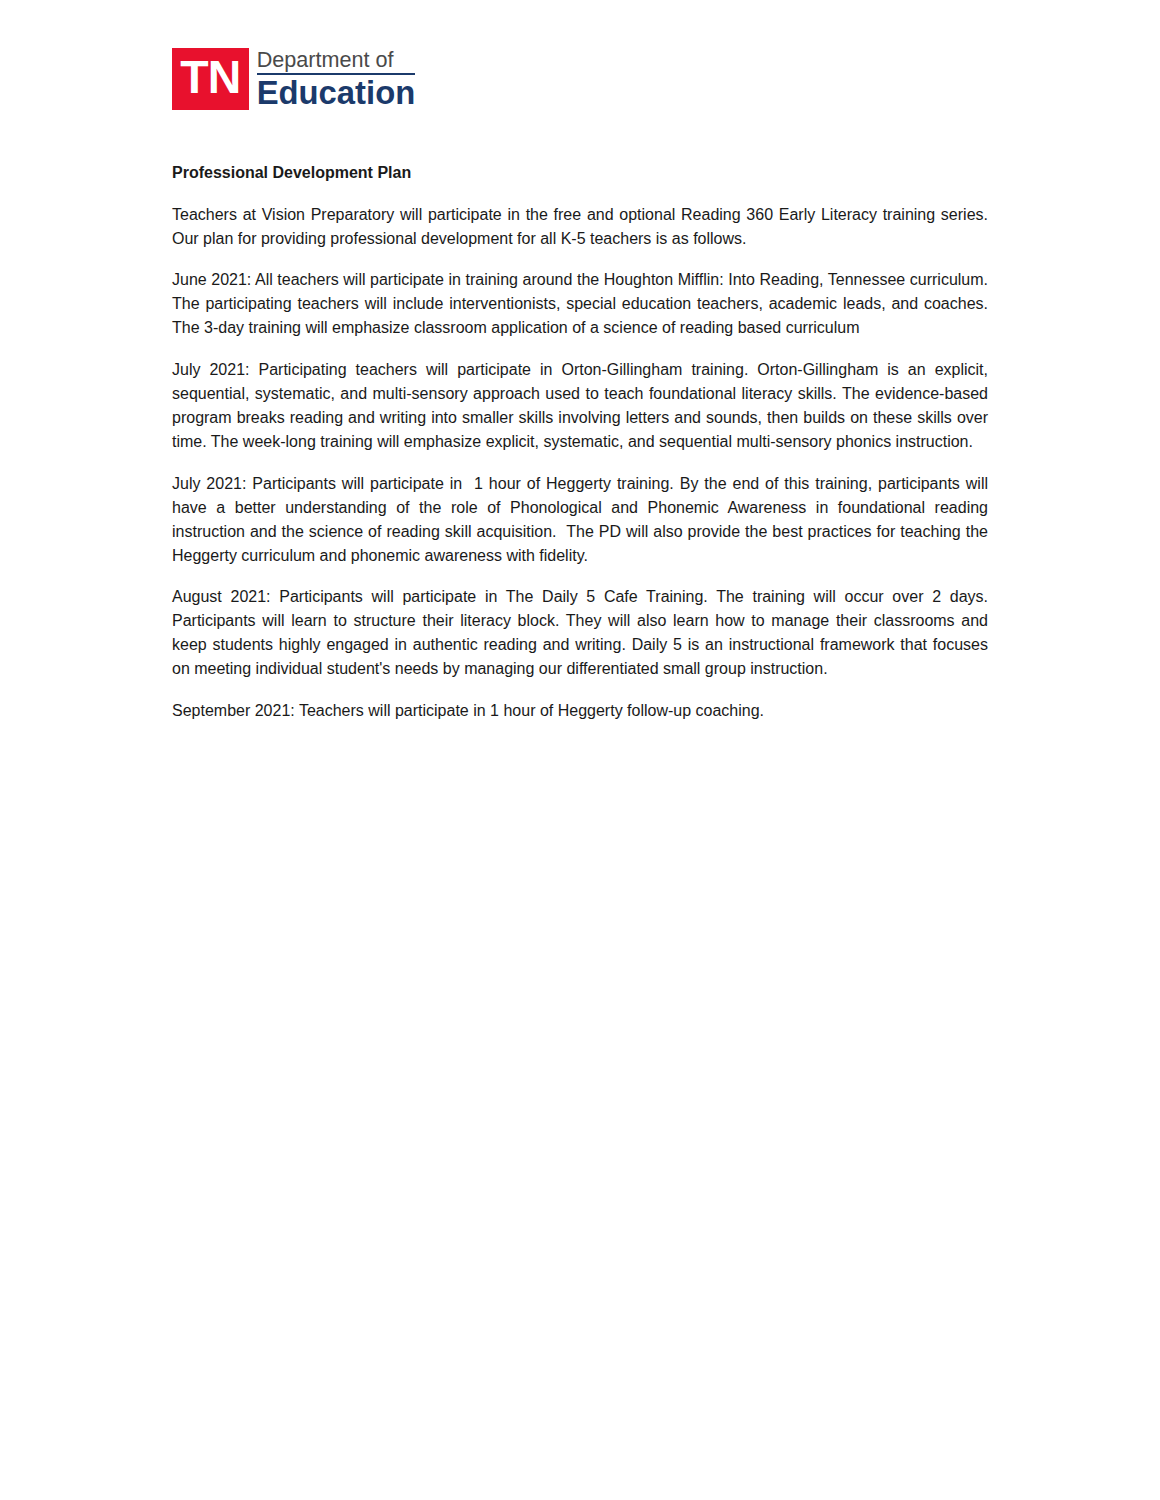TN
Department of Education
Professional Development Plan
Teachers at Vision Preparatory will participate in the free and optional Reading 360 Early Literacy training series. Our plan for providing professional development for all K-5 teachers is as follows.
June 2021: All teachers will participate in training around the Houghton Mifflin: Into Reading, Tennessee curriculum. The participating teachers will include interventionists, special education teachers, academic leads, and coaches. The 3-day training will emphasize classroom application of a science of reading based curriculum
July 2021: Participating teachers will participate in Orton-Gillingham training. Orton-Gillingham is an explicit, sequential, systematic, and multi-sensory approach used to teach foundational literacy skills. The evidence-based program breaks reading and writing into smaller skills involving letters and sounds, then builds on these skills over time. The week-long training will emphasize explicit, systematic, and sequential multi-sensory phonics instruction.
July 2021: Participants will participate in 1 hour of Heggerty training. By the end of this training, participants will have a better understanding of the role of Phonological and Phonemic Awareness in foundational reading instruction and the science of reading skill acquisition. The PD will also provide the best practices for teaching the Heggerty curriculum and phonemic awareness with fidelity.
August 2021: Participants will participate in The Daily 5 Cafe Training. The training will occur over 2 days. Participants will learn to structure their literacy block. They will also learn how to manage their classrooms and keep students highly engaged in authentic reading and writing. Daily 5 is an instructional framework that focuses on meeting individual student's needs by managing our differentiated small group instruction.
September 2021: Teachers will participate in 1 hour of Heggerty follow-up coaching.